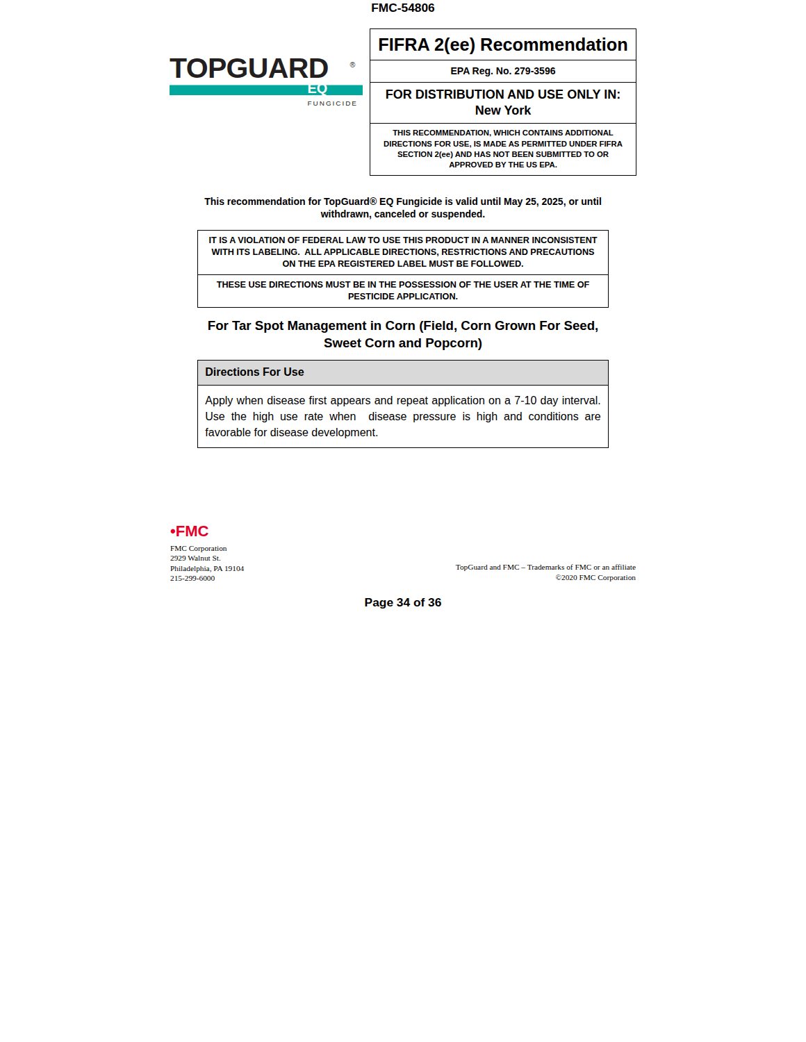FMC-54806
| FIFRA 2(ee) Recommendation |
| EPA Reg. No. 279-3596 |
| FOR DISTRIBUTION AND USE ONLY IN: New York |
| THIS RECOMMENDATION, WHICH CONTAINS ADDITIONAL DIRECTIONS FOR USE, IS MADE AS PERMITTED UNDER FIFRA SECTION 2(ee) AND HAS NOT BEEN SUBMITTED TO OR APPROVED BY THE US EPA. |
This recommendation for TopGuard® EQ Fungicide is valid until May 25, 2025, or until withdrawn, canceled or suspended.
| IT IS A VIOLATION OF FEDERAL LAW TO USE THIS PRODUCT IN A MANNER INCONSISTENT WITH ITS LABELING. ALL APPLICABLE DIRECTIONS, RESTRICTIONS AND PRECAUTIONS ON THE EPA REGISTERED LABEL MUST BE FOLLOWED. |
| THESE USE DIRECTIONS MUST BE IN THE POSSESSION OF THE USER AT THE TIME OF PESTICIDE APPLICATION. |
For Tar Spot Management in Corn (Field, Corn Grown For Seed, Sweet Corn and Popcorn)
| Directions For Use |
| --- |
| Apply when disease first appears and repeat application on a 7-10 day interval. Use the high use rate when disease pressure is high and conditions are favorable for disease development. |
| FMC Corporation 2929 Walnut St. Philadelphia, PA 19104 215-299-6000 | TopGuard and FMC – Trademarks of FMC or an affiliate ©2020 FMC Corporation |
Page 34 of 36